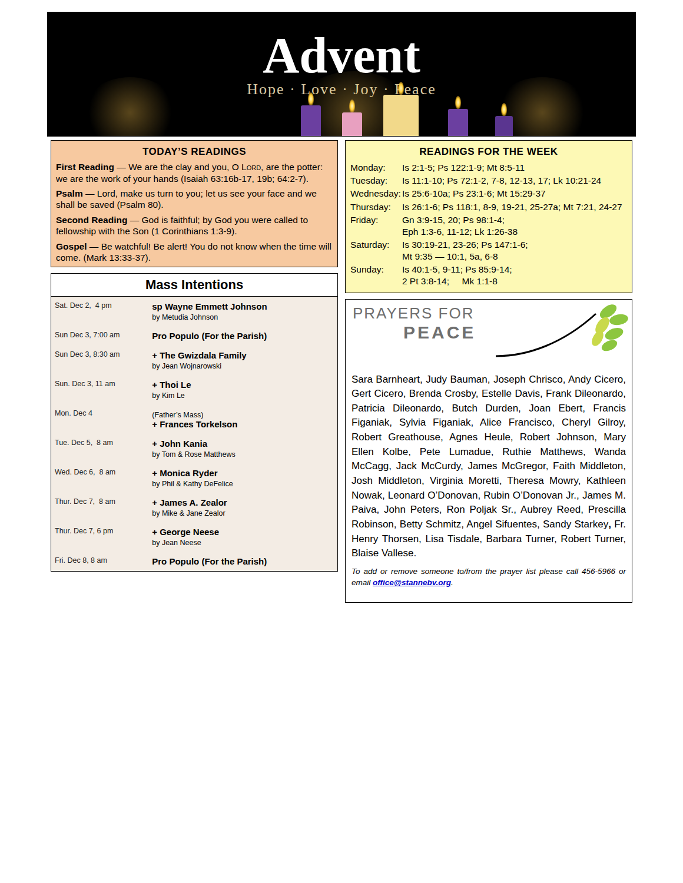Advent
Hope · Love · Joy · Peace
| TODAY’S READINGS First Reading — We are the clay and you, O Lord , are the potter: we are the work of your hands (Isaiah 63:16b-17, 19b; 64:2-7). Psalm — Lord, make us turn to you; let us see your face and we shall be saved (Psalm 80). Second Reading — God is faithful; by God you were called to fellowship with the Son (1 Corinthians 1:3-9). Gospel — Be watchful! Be alert! You do not know when the time will come. (Mark 13:33-37). Mass Intentions / Sat. Dec 2, 4 pm / sp Wayne Emmett Johnson by Metudia Johnson / / Sun Dec 3, 7:00 am / Pro Populo (For the Parish) / / Sun Dec 3, 8:30 am / + The Gwizdala Family by Jean Wojnarowski / / Sun. Dec 3, 11 am / + Thoi Le by Kim Le / / Mon. Dec 4 / (Father’s Mass) + Frances Torkelson / / Tue. Dec 5, 8 am / + John Kania by Tom & Rose Matthews / / Wed. Dec 6, 8 am / + Monica Ryder by Phil & Kathy DeFelice / / Thur. Dec 7, 8 am / + James A. Zealor by Mike & Jane Zealor / / Thur. Dec 7, 6 pm / + George Neese by Jean Neese / / Fri. Dec 8, 8 am / Pro Populo (For the Parish) / | READINGS FOR THE WEEK / Monday: / Is 2:1-5; Ps 122:1-9; Mt 8:5-11 / / Tuesday: / Is 11:1-10; Ps 72:1-2, 7-8, 12-13, 17; Lk 10:21-24 / / Wednesday: / Is 25:6-10a; Ps 23:1-6; Mt 15:29-37 / / Thursday: / Is 26:1-6; Ps 118:1, 8-9, 19-21, 25-27a; Mt 7:21, 24-27 / / Friday: / Gn 3:9-15, 20; Ps 98:1-4; Eph 1:3-6, 11-12; Lk 1:26-38 / / Saturday: / Is 30:19-21, 23-26; Ps 147:1-6; Mt 9:35 — 10:1, 5a, 6-8 / / Sunday: / Is 40:1-5, 9-11; Ps 85:9-14; 2 Pt 3:8-14; Mk 1:1-8 / PRAYERS FOR PEACE Sara Barnheart, Judy Bauman, Joseph Chrisco, Andy Cicero, Gert Cicero, Brenda Crosby, Estelle Davis, Frank Dileonardo, Patricia Dileonardo, Butch Durden, Joan Ebert, Francis Figaniak, Sylvia Figaniak, Alice Francisco, Cheryl Gilroy, Robert Greathouse, Agnes Heule, Robert Johnson, Mary Ellen Kolbe, Pete Lumadue, Ruthie Matthews, Wanda McCagg, Jack McCurdy, James McGregor, Faith Middleton, Josh Middleton, Virginia Moretti, Theresa Mowry, Kathleen Nowak, Leonard O’Donovan, Rubin O’Donovan Jr., James M. Paiva, John Peters, Ron Poljak Sr., Aubrey Reed, Prescilla Robinson, Betty Schmitz, Angel Sifuentes, Sandy Starkey , Fr. Henry Thorsen, Lisa Tisdale, Barbara Turner, Robert Turner, Blaise Vallese. T o add or remove someone to/from the prayer list please call 456-5966 or email office@stannebv.org . |